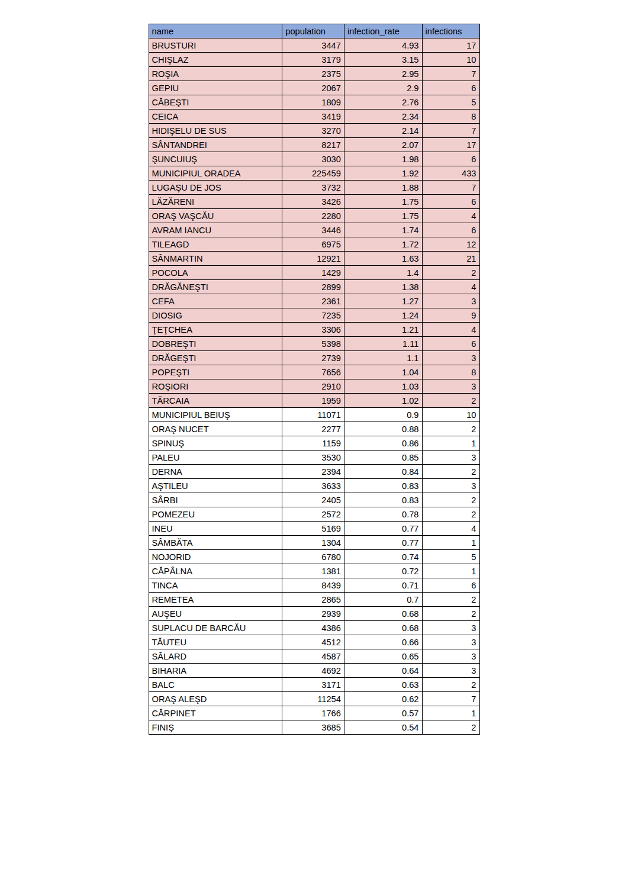Rata de infectare pe localități
| name | population | infection_rate | infections |
| --- | --- | --- | --- |
| BRUSTURI | 3447 | 4.93 | 17 |
| CHIŞLAZ | 3179 | 3.15 | 10 |
| ROŞIA | 2375 | 2.95 | 7 |
| GEPIU | 2067 | 2.9 | 6 |
| CĂBEŞTI | 1809 | 2.76 | 5 |
| CEICA | 3419 | 2.34 | 8 |
| HIDIŞELU DE SUS | 3270 | 2.14 | 7 |
| SÂNTANDREI | 8217 | 2.07 | 17 |
| ŞUNCUIUŞ | 3030 | 1.98 | 6 |
| MUNICIPIUL ORADEA | 225459 | 1.92 | 433 |
| LUGAŞU DE JOS | 3732 | 1.88 | 7 |
| LĂZĂRENI | 3426 | 1.75 | 6 |
| ORAŞ VAŞCĂU | 2280 | 1.75 | 4 |
| AVRAM IANCU | 3446 | 1.74 | 6 |
| TILEAGD | 6975 | 1.72 | 12 |
| SÂNMARTIN | 12921 | 1.63 | 21 |
| POCOLA | 1429 | 1.4 | 2 |
| DRĂGĂNEŞTI | 2899 | 1.38 | 4 |
| CEFA | 2361 | 1.27 | 3 |
| DIOSIG | 7235 | 1.24 | 9 |
| ŢEŢCHEA | 3306 | 1.21 | 4 |
| DOBREŞTI | 5398 | 1.11 | 6 |
| DRĂGEŞTI | 2739 | 1.1 | 3 |
| POPEŞTI | 7656 | 1.04 | 8 |
| ROŞIORI | 2910 | 1.03 | 3 |
| TĂRCAIA | 1959 | 1.02 | 2 |
| MUNICIPIUL BEIUŞ | 11071 | 0.9 | 10 |
| ORAŞ NUCET | 2277 | 0.88 | 2 |
| SPINUŞ | 1159 | 0.86 | 1 |
| PALEU | 3530 | 0.85 | 3 |
| DERNA | 2394 | 0.84 | 2 |
| AŞTILEU | 3633 | 0.83 | 3 |
| SÂRBI | 2405 | 0.83 | 2 |
| POMEZEU | 2572 | 0.78 | 2 |
| INEU | 5169 | 0.77 | 4 |
| SÂMBĂTA | 1304 | 0.77 | 1 |
| NOJORID | 6780 | 0.74 | 5 |
| CĂPÂLNA | 1381 | 0.72 | 1 |
| TINCA | 8439 | 0.71 | 6 |
| REMETEA | 2865 | 0.7 | 2 |
| AUŞEU | 2939 | 0.68 | 2 |
| SUPLACU DE BARCĂU | 4386 | 0.68 | 3 |
| TĂUTEU | 4512 | 0.66 | 3 |
| SĂLARD | 4587 | 0.65 | 3 |
| BIHARIA | 4692 | 0.64 | 3 |
| BALC | 3171 | 0.63 | 2 |
| ORAŞ ALEŞD | 11254 | 0.62 | 7 |
| CĂRPINET | 1766 | 0.57 | 1 |
| FINIŞ | 3685 | 0.54 | 2 |